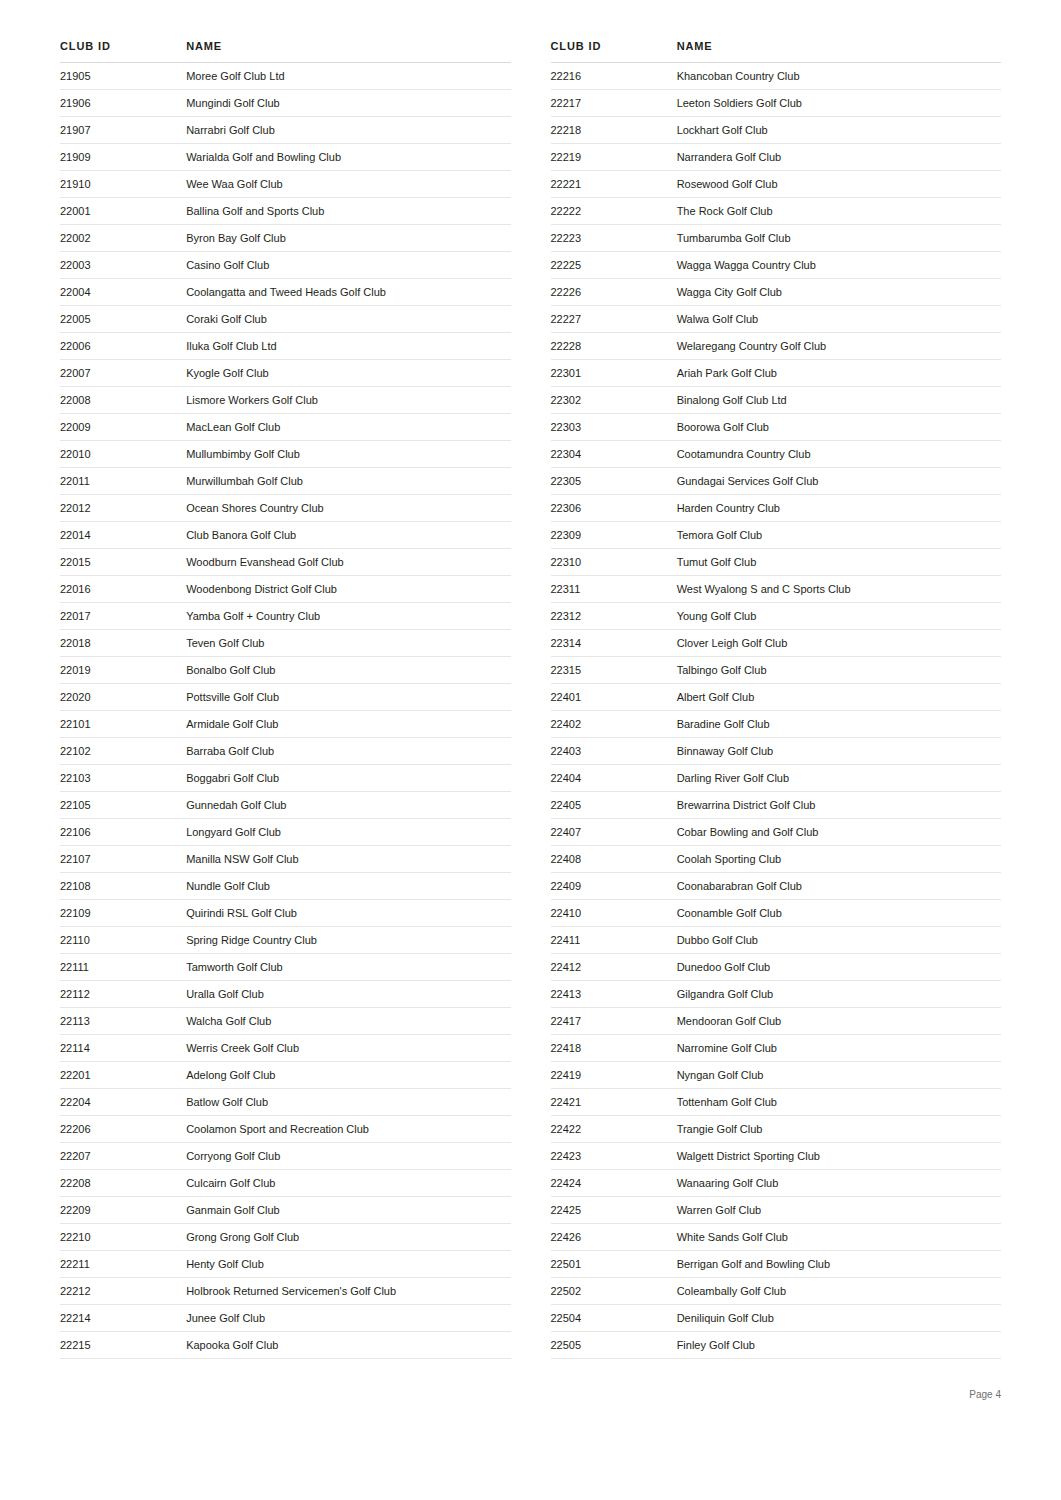| Club ID | Name |
| --- | --- |
| 21905 | Moree Golf Club Ltd |
| 21906 | Mungindi Golf Club |
| 21907 | Narrabri Golf Club |
| 21909 | Warialda Golf and Bowling Club |
| 21910 | Wee Waa Golf Club |
| 22001 | Ballina Golf and Sports Club |
| 22002 | Byron Bay Golf Club |
| 22003 | Casino Golf Club |
| 22004 | Coolangatta and Tweed Heads Golf Club |
| 22005 | Coraki Golf Club |
| 22006 | Iluka Golf Club Ltd |
| 22007 | Kyogle Golf Club |
| 22008 | Lismore Workers Golf Club |
| 22009 | MacLean Golf Club |
| 22010 | Mullumbimby Golf Club |
| 22011 | Murwillumbah Golf Club |
| 22012 | Ocean Shores Country Club |
| 22014 | Club Banora Golf Club |
| 22015 | Woodburn Evanshead Golf Club |
| 22016 | Woodenbong District Golf Club |
| 22017 | Yamba Golf + Country Club |
| 22018 | Teven Golf Club |
| 22019 | Bonalbo Golf Club |
| 22020 | Pottsville Golf Club |
| 22101 | Armidale Golf Club |
| 22102 | Barraba Golf Club |
| 22103 | Boggabri Golf Club |
| 22105 | Gunnedah Golf Club |
| 22106 | Longyard Golf Club |
| 22107 | Manilla NSW Golf Club |
| 22108 | Nundle Golf Club |
| 22109 | Quirindi RSL Golf Club |
| 22110 | Spring Ridge Country Club |
| 22111 | Tamworth Golf Club |
| 22112 | Uralla Golf Club |
| 22113 | Walcha Golf Club |
| 22114 | Werris Creek Golf Club |
| 22201 | Adelong Golf Club |
| 22204 | Batlow Golf Club |
| 22206 | Coolamon Sport and Recreation Club |
| 22207 | Corryong Golf Club |
| 22208 | Culcairn Golf Club |
| 22209 | Ganmain Golf Club |
| 22210 | Grong Grong Golf Club |
| 22211 | Henty Golf Club |
| 22212 | Holbrook Returned Servicemen's Golf Club |
| 22214 | Junee Golf Club |
| 22215 | Kapooka Golf Club |
| Club ID | Name |
| --- | --- |
| 22216 | Khancoban Country Club |
| 22217 | Leeton Soldiers Golf Club |
| 22218 | Lockhart Golf Club |
| 22219 | Narrandera Golf Club |
| 22221 | Rosewood Golf Club |
| 22222 | The Rock Golf Club |
| 22223 | Tumbarumba Golf Club |
| 22225 | Wagga Wagga Country Club |
| 22226 | Wagga City Golf Club |
| 22227 | Walwa Golf Club |
| 22228 | Welaregang Country Golf Club |
| 22301 | Ariah Park Golf Club |
| 22302 | Binalong Golf Club Ltd |
| 22303 | Boorowa Golf Club |
| 22304 | Cootamundra Country Club |
| 22305 | Gundagai Services Golf Club |
| 22306 | Harden Country Club |
| 22309 | Temora Golf Club |
| 22310 | Tumut Golf Club |
| 22311 | West Wyalong S and C Sports Club |
| 22312 | Young Golf Club |
| 22314 | Clover Leigh Golf Club |
| 22315 | Talbingo Golf Club |
| 22401 | Albert Golf Club |
| 22402 | Baradine Golf Club |
| 22403 | Binnaway Golf Club |
| 22404 | Darling River Golf Club |
| 22405 | Brewarrina District Golf Club |
| 22407 | Cobar Bowling and Golf Club |
| 22408 | Coolah Sporting Club |
| 22409 | Coonabarabran Golf Club |
| 22410 | Coonamble Golf Club |
| 22411 | Dubbo Golf Club |
| 22412 | Dunedoo Golf Club |
| 22413 | Gilgandra Golf Club |
| 22417 | Mendooran Golf Club |
| 22418 | Narromine Golf Club |
| 22419 | Nyngan Golf Club |
| 22421 | Tottenham Golf Club |
| 22422 | Trangie Golf Club |
| 22423 | Walgett District Sporting Club |
| 22424 | Wanaaring Golf Club |
| 22425 | Warren Golf Club |
| 22426 | White Sands Golf Club |
| 22501 | Berrigan Golf and Bowling Club |
| 22502 | Coleambally Golf Club |
| 22504 | Deniliquin Golf Club |
| 22505 | Finley Golf Club |
Page 4